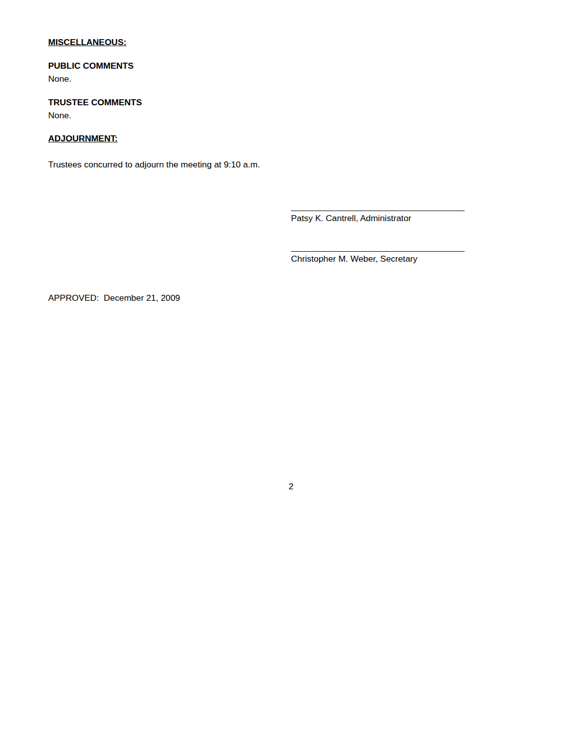MISCELLANEOUS:
PUBLIC COMMENTS
None.
TRUSTEE COMMENTS
None.
ADJOURNMENT:
Trustees concurred to adjourn the meeting at 9:10 a.m.
Patsy K. Cantrell, Administrator
Christopher M. Weber, Secretary
APPROVED: December 21, 2009
2